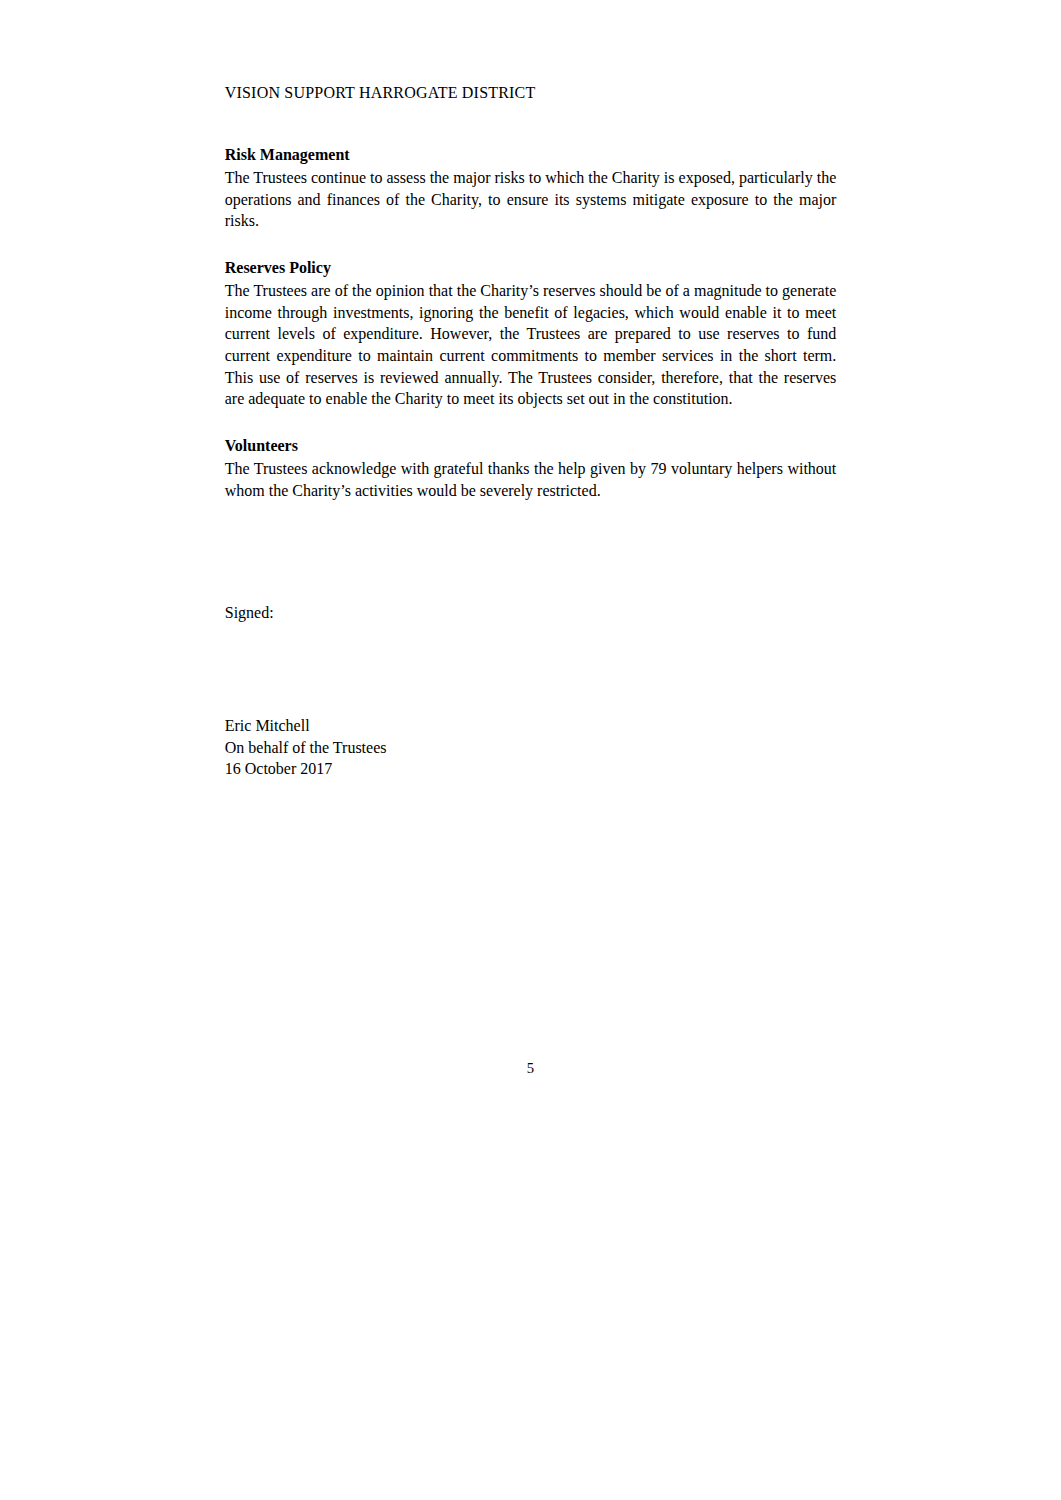VISION SUPPORT HARROGATE DISTRICT
Risk Management
The Trustees continue to assess the major risks to which the Charity is exposed, particularly the operations and finances of the Charity, to ensure its systems mitigate exposure to the major risks.
Reserves Policy
The Trustees are of the opinion that the Charity’s reserves should be of a magnitude to generate income through investments, ignoring the benefit of legacies, which would enable it to meet current levels of expenditure. However, the Trustees are prepared to use reserves to fund current expenditure to maintain current commitments to member services in the short term. This use of reserves is reviewed annually. The Trustees consider, therefore, that the reserves are adequate to enable the Charity to meet its objects set out in the constitution.
Volunteers
The Trustees acknowledge with grateful thanks the help given by 79 voluntary helpers without whom the Charity’s activities would be severely restricted.
Signed:
Eric Mitchell
On behalf of the Trustees
16 October 2017
5